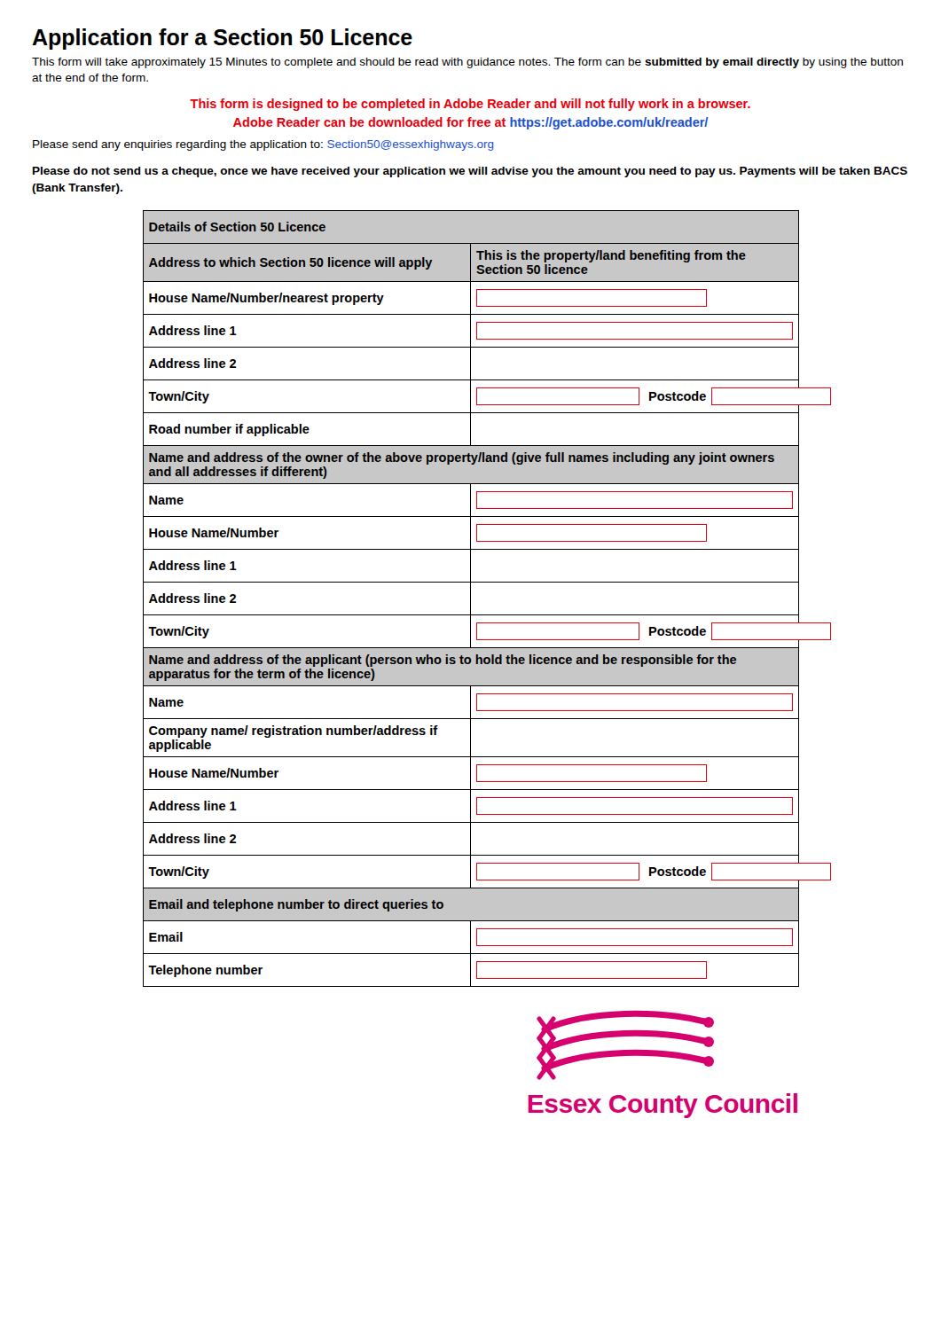Application for a Section 50 Licence
This form will take approximately 15 Minutes to complete and should be read with guidance notes. The form can be submitted by email directly by using the button at the end of the form.
This form is designed to be completed in Adobe Reader and will not fully work in a browser.
Adobe Reader can be downloaded for free at https://get.adobe.com/uk/reader/
Please send any enquiries regarding the application to: Section50@essexhighways.org
Please do not send us a cheque, once we have received your application we will advise you the amount you need to pay us. Payments will be taken BACS (Bank Transfer).
| Details of Section 50 Licence |
| Address to which Section 50 licence will apply | This is the property/land benefiting from the Section 50 licence |
| House Name/Number/nearest property | |
| Address line 1 | |
| Address line 2 | |
| Town/City | Postcode |
| Road number if applicable | |
| Name and address of the owner of the above property/land (give full names including any joint owners and all addresses if different) |
| Name | |
| House Name/Number | |
| Address line 1 | |
| Address line 2 | |
| Town/City | Postcode |
| Name and address of the applicant (person who is to hold the licence and be responsible for the apparatus for the term of the licence) |
| Name | |
| Company name/ registration number/address if applicable | |
| House Name/Number | |
| Address line 1 | |
| Address line 2 | |
| Town/City | Postcode |
| Email and telephone number to direct queries to |
| Email | |
| Telephone number | |
Essex County Council